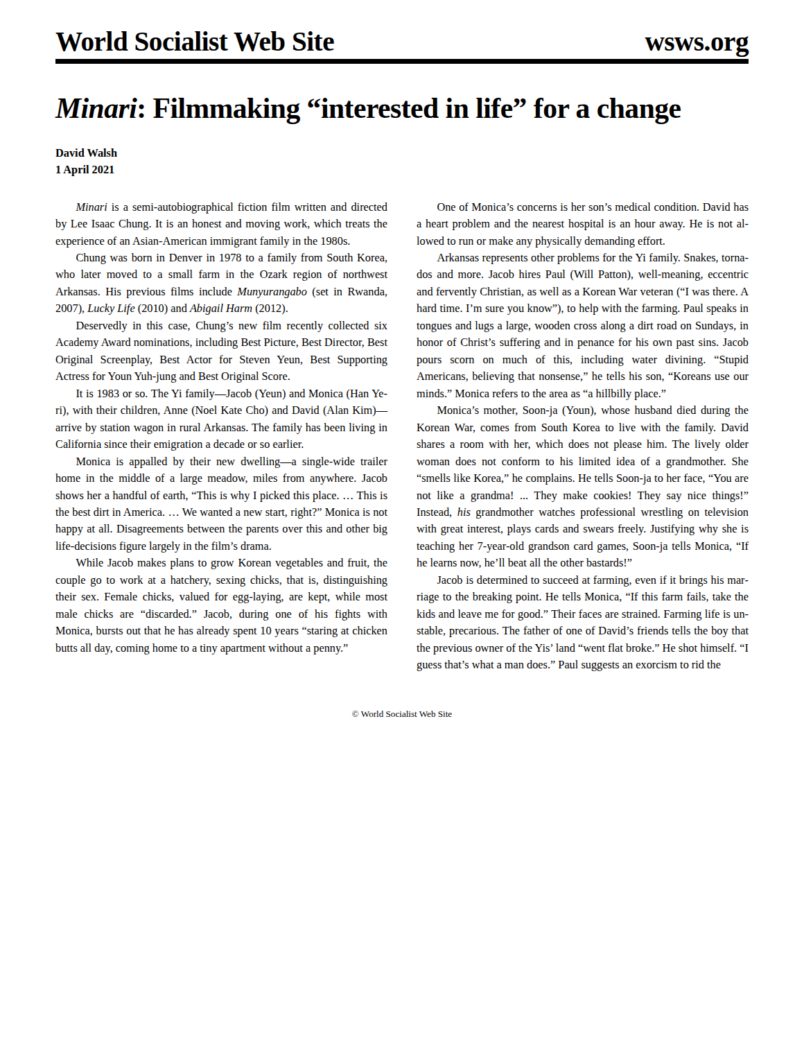World Socialist Web Site
wsws.org
Minari: Filmmaking “interested in life” for a change
David Walsh
1 April 2021
Minari is a semi-autobiographical fiction film written and directed by Lee Isaac Chung. It is an honest and moving work, which treats the experience of an Asian-American immigrant family in the 1980s.
Chung was born in Denver in 1978 to a family from South Korea, who later moved to a small farm in the Ozark region of northwest Arkansas. His previous films include Munyurangabo (set in Rwanda, 2007), Lucky Life (2010) and Abigail Harm (2012).
Deservedly in this case, Chung’s new film recently collected six Academy Award nominations, including Best Picture, Best Director, Best Original Screenplay, Best Actor for Steven Yeun, Best Supporting Actress for Youn Yuh-jung and Best Original Score.
It is 1983 or so. The Yi family—Jacob (Yeun) and Monica (Han Ye-ri), with their children, Anne (Noel Kate Cho) and David (Alan Kim)—arrive by station wagon in rural Arkansas. The family has been living in California since their emigration a decade or so earlier.
Monica is appalled by their new dwelling—a single-wide trailer home in the middle of a large meadow, miles from anywhere. Jacob shows her a handful of earth, “This is why I picked this place. … This is the best dirt in America. … We wanted a new start, right?” Monica is not happy at all. Disagreements between the parents over this and other big life-decisions figure largely in the film’s drama.
While Jacob makes plans to grow Korean vegetables and fruit, the couple go to work at a hatchery, sexing chicks, that is, distinguishing their sex. Female chicks, valued for egg-laying, are kept, while most male chicks are “discarded.” Jacob, during one of his fights with Monica, bursts out that he has already spent 10 years “staring at chicken butts all day, coming home to a tiny apartment without a penny.”
One of Monica’s concerns is her son’s medical condition. David has a heart problem and the nearest hospital is an hour away. He is not allowed to run or make any physically demanding effort.
Arkansas represents other problems for the Yi family. Snakes, tornados and more. Jacob hires Paul (Will Patton), well-meaning, eccentric and fervently Christian, as well as a Korean War veteran (“I was there. A hard time. I’m sure you know”), to help with the farming. Paul speaks in tongues and lugs a large, wooden cross along a dirt road on Sundays, in honor of Christ’s suffering and in penance for his own past sins. Jacob pours scorn on much of this, including water divining. “Stupid Americans, believing that nonsense,” he tells his son, “Koreans use our minds.” Monica refers to the area as “a hillbilly place.”
Monica’s mother, Soon-ja (Youn), whose husband died during the Korean War, comes from South Korea to live with the family. David shares a room with her, which does not please him. The lively older woman does not conform to his limited idea of a grandmother. She “smells like Korea,” he complains. He tells Soon-ja to her face, “You are not like a grandma! ... They make cookies! They say nice things!” Instead, his grandmother watches professional wrestling on television with great interest, plays cards and swears freely. Justifying why she is teaching her 7-year-old grandson card games, Soon-ja tells Monica, “If he learns now, he’ll beat all the other bastards!”
Jacob is determined to succeed at farming, even if it brings his marriage to the breaking point. He tells Monica, “If this farm fails, take the kids and leave me for good.” Their faces are strained. Farming life is unstable, precarious. The father of one of David’s friends tells the boy that the previous owner of the Yis’ land “went flat broke.” He shot himself. “I guess that’s what a man does.” Paul suggests an exorcism to rid the
© World Socialist Web Site